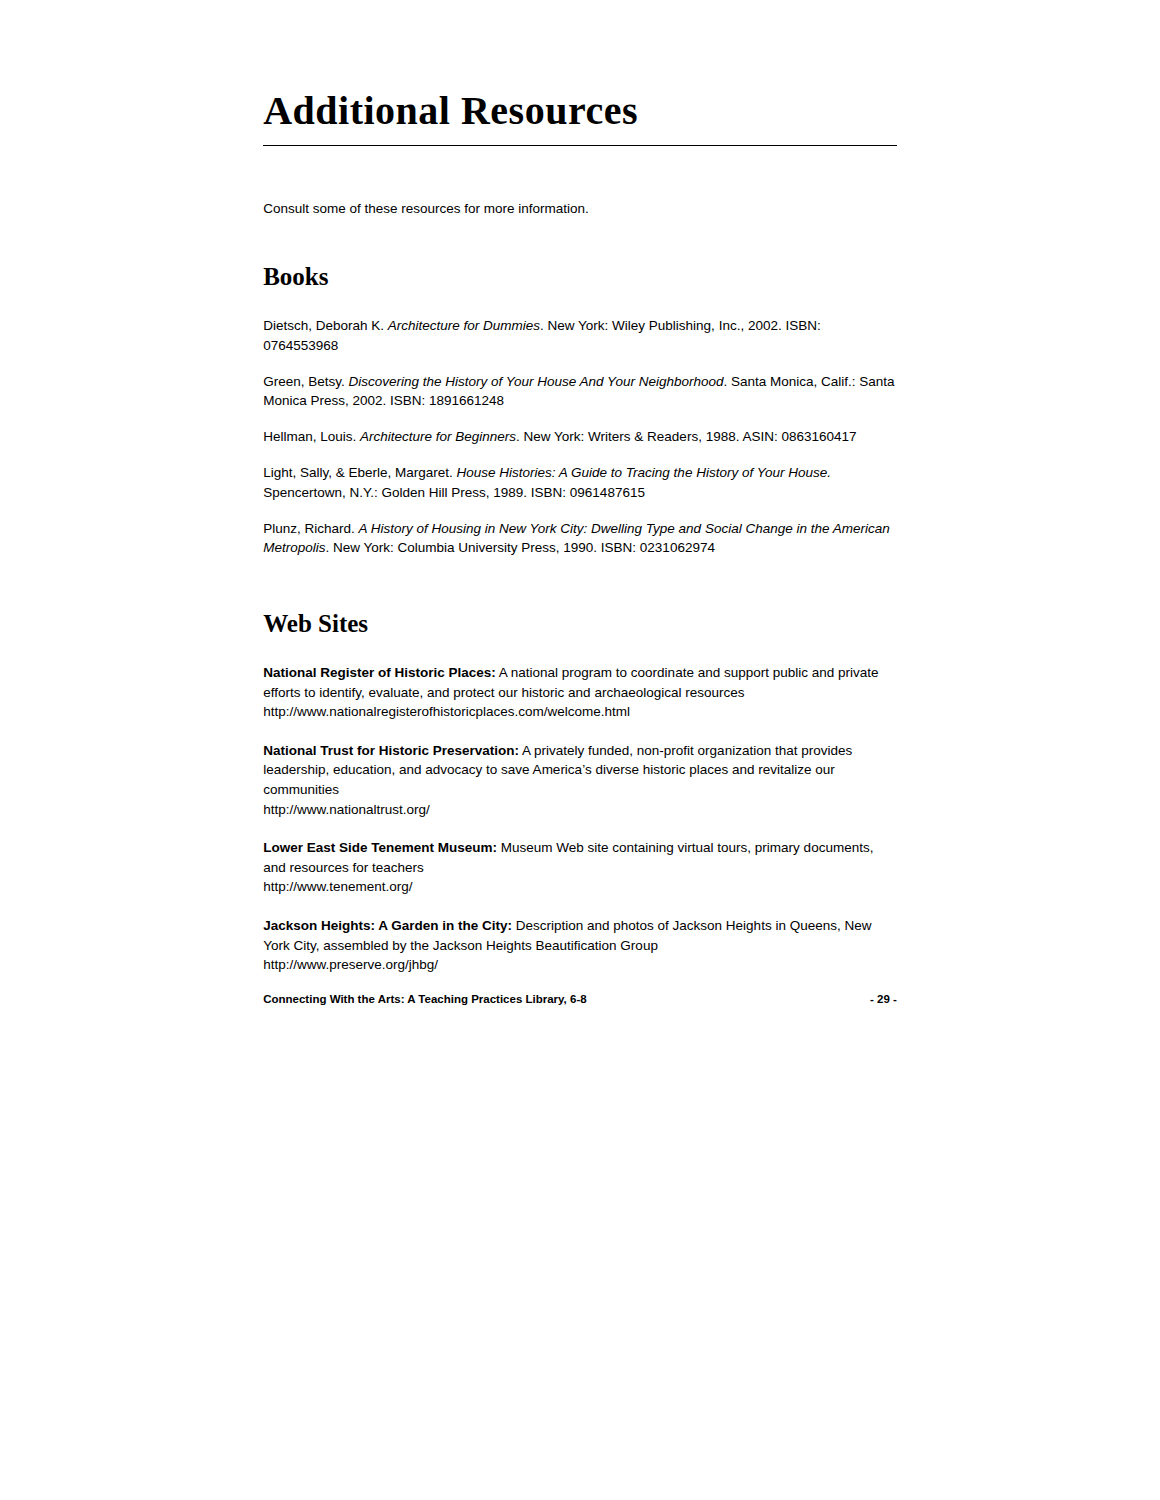Additional Resources
Consult some of these resources for more information.
Books
Dietsch, Deborah K. Architecture for Dummies. New York: Wiley Publishing, Inc., 2002. ISBN: 0764553968
Green, Betsy. Discovering the History of Your House And Your Neighborhood. Santa Monica, Calif.: Santa Monica Press, 2002. ISBN: 1891661248
Hellman, Louis. Architecture for Beginners. New York: Writers & Readers, 1988. ASIN: 0863160417
Light, Sally, & Eberle, Margaret. House Histories: A Guide to Tracing the History of Your House. Spencertown, N.Y.: Golden Hill Press, 1989. ISBN: 0961487615
Plunz, Richard. A History of Housing in New York City: Dwelling Type and Social Change in the American Metropolis. New York: Columbia University Press, 1990. ISBN: 0231062974
Web Sites
National Register of Historic Places: A national program to coordinate and support public and private efforts to identify, evaluate, and protect our historic and archaeological resourceshttp://www.nationalregisterofhistoricplaces.com/welcome.html
National Trust for Historic Preservation: A privately funded, non-profit organization that provides leadership, education, and advocacy to save America’s diverse historic places and revitalize our communitieshttp://www.nationaltrust.org/
Lower East Side Tenement Museum: Museum Web site containing virtual tours, primary documents, and resources for teachershttp://www.tenement.org/
Jackson Heights: A Garden in the City: Description and photos of Jackson Heights in Queens, New York City, assembled by the Jackson Heights Beautification Grouphttp://www.preserve.org/jhbg/
Connecting With the Arts: A Teaching Practices Library, 6-8 - 29 -